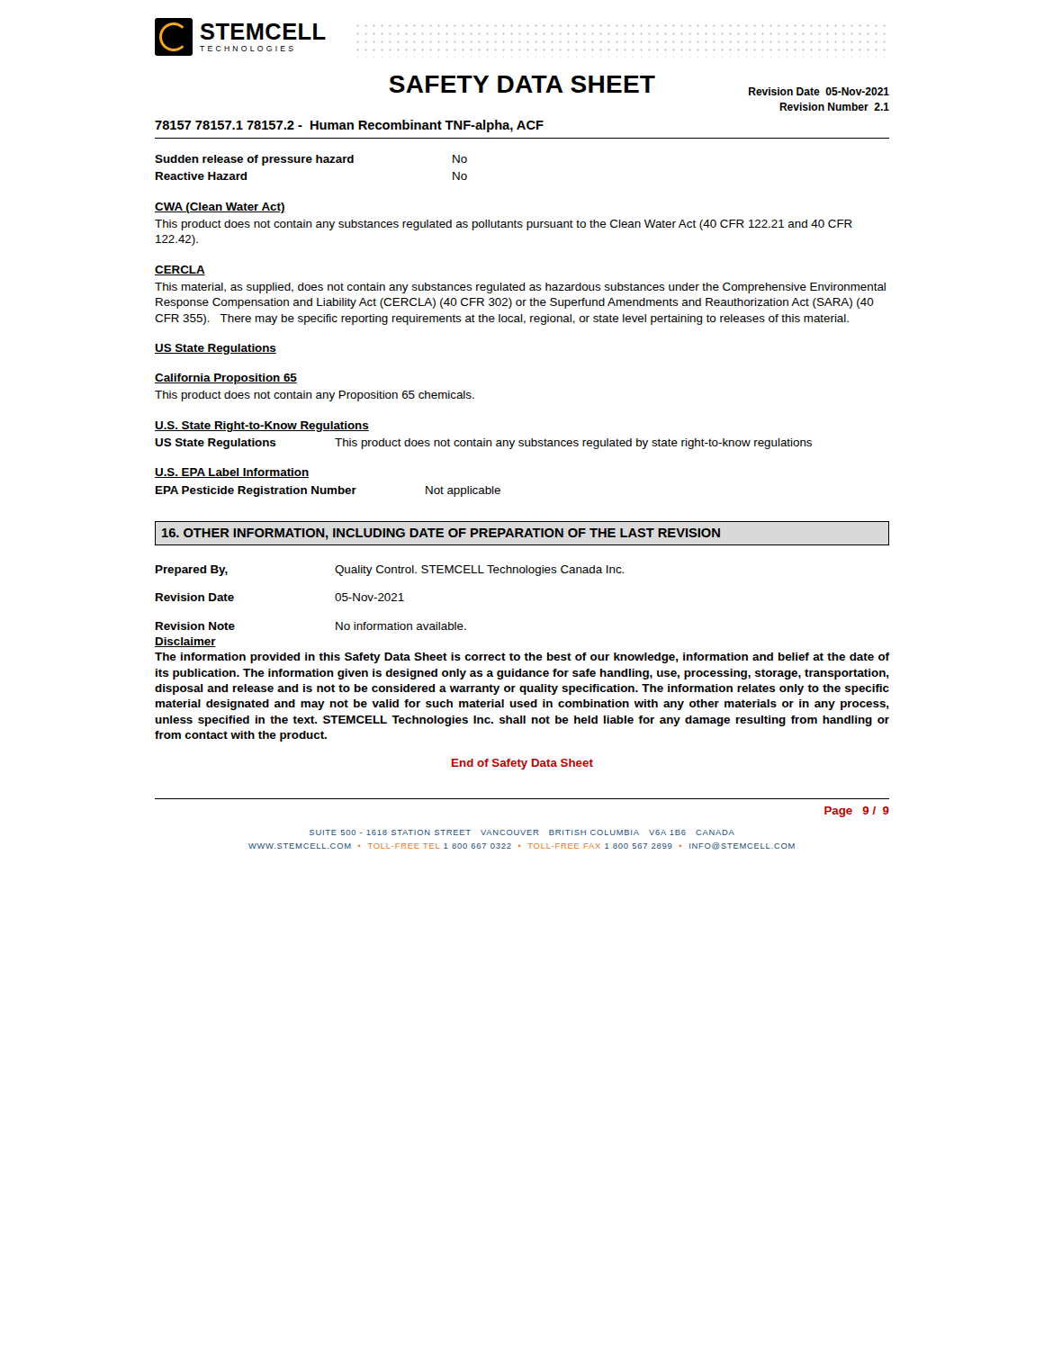STEMCELL
TECHNOLOGIES
SAFETY DATA SHEET
Revision Date 05-Nov-2021
Revision Number 2.1
78157 78157.1 78157.2 - Human Recombinant TNF-alpha, ACF
Sudden release of pressure hazard
No
Reactive Hazard
No
CWA (Clean Water Act)
This product does not contain any substances regulated as pollutants pursuant to the Clean Water Act (40 CFR 122.21 and 40 CFR 122.42).
CERCLA
This material, as supplied, does not contain any substances regulated as hazardous substances under the Comprehensive Environmental Response Compensation and Liability Act (CERCLA) (40 CFR 302) or the Superfund Amendments and Reauthorization Act (SARA) (40 CFR 355). There may be specific reporting requirements at the local, regional, or state level pertaining to releases of this material.
US State Regulations
California Proposition 65
This product does not contain any Proposition 65 chemicals.
U.S. State Right-to-Know Regulations
US State Regulations
This product does not contain any substances regulated by state right-to-know regulations
U.S. EPA Label Information
EPA Pesticide Registration Number
Not applicable
16. OTHER INFORMATION, INCLUDING DATE OF PREPARATION OF THE LAST REVISION
Prepared By,
Quality Control. STEMCELL Technologies Canada Inc.
Revision Date
05-Nov-2021
Revision Note
No information available.
Disclaimer
The information provided in this Safety Data Sheet is correct to the best of our knowledge, information and belief at the date of its publication. The information given is designed only as a guidance for safe handling, use, processing, storage, transportation, disposal and release and is not to be considered a warranty or quality specification. The information relates only to the specific material designated and may not be valid for such material used in combination with any other materials or in any process, unless specified in the text. STEMCELL Technologies Inc. shall not be held liable for any damage resulting from handling or from contact with the product.
End of Safety Data Sheet
Page 9 / 9
SUITE 500 - 1618 STATION STREET VANCOUVER BRITISH COLUMBIA V6A 1B6 CANADA
WWW.STEMCELL.COM • TOLL-FREE TEL 1 800 667 0322 • TOLL-FREE FAX 1 800 567 2899 • INFO@STEMCELL.COM